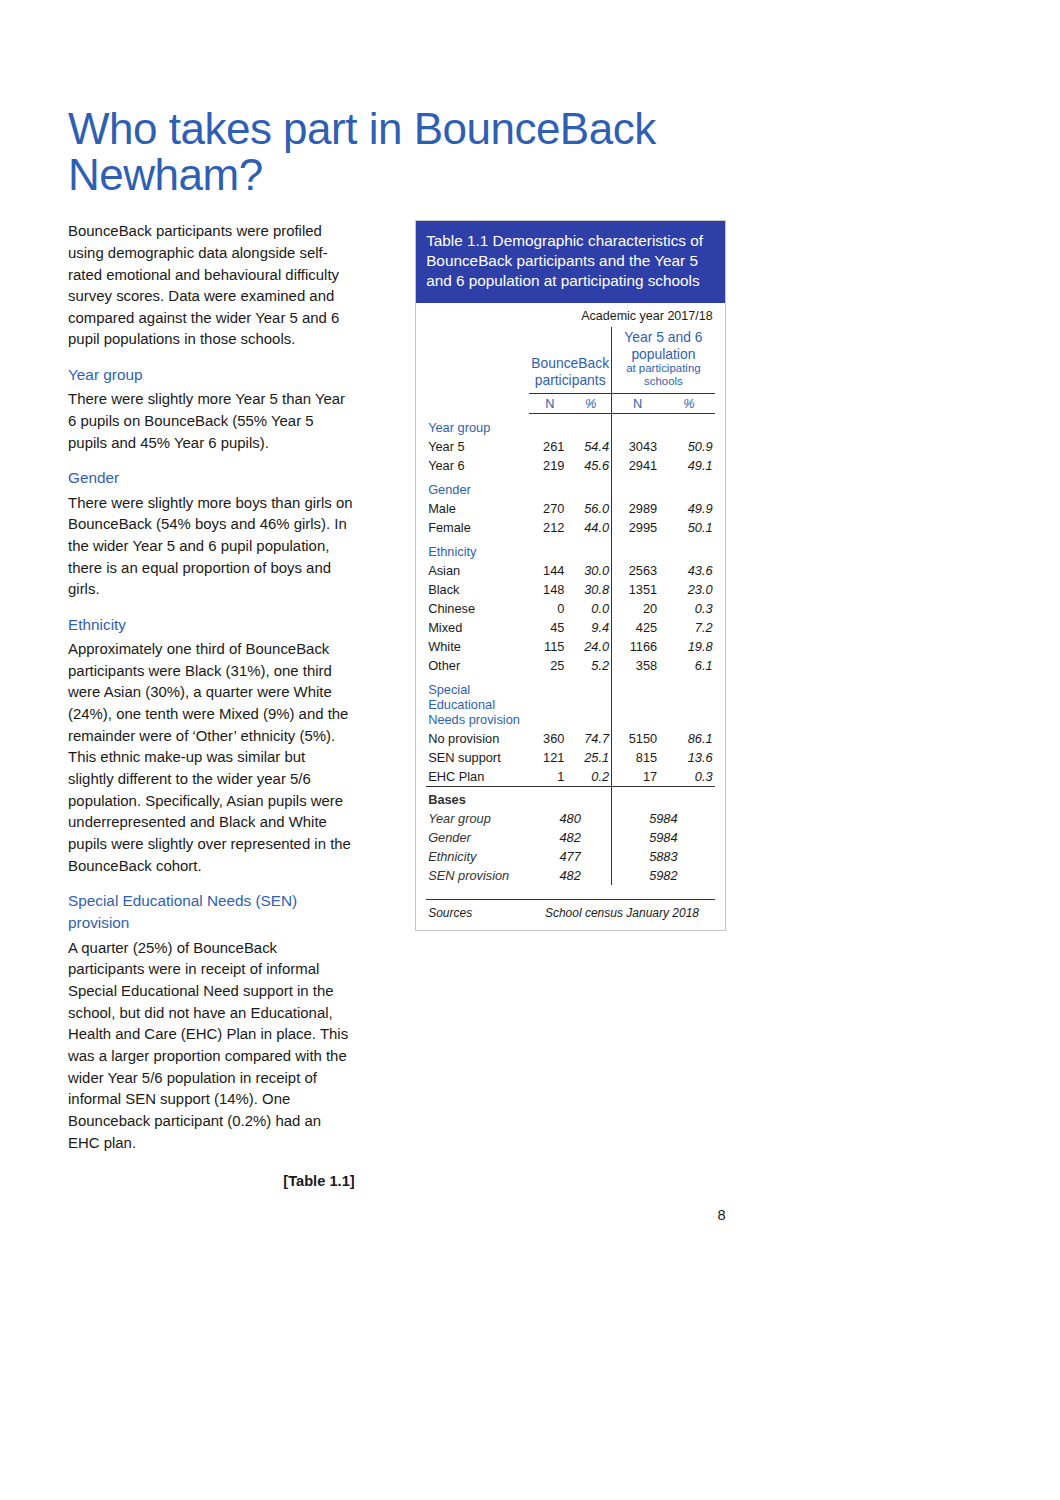Who takes part in BounceBack Newham?
BounceBack participants were profiled using demographic data alongside self-rated emotional and behavioural difficulty survey scores. Data were examined and compared against the wider Year 5 and 6 pupil populations in those schools.
Year group
There were slightly more Year 5 than Year 6 pupils on BounceBack (55% Year 5 pupils and 45% Year 6 pupils).
Gender
There were slightly more boys than girls on BounceBack (54% boys and 46% girls). In the wider Year 5 and 6 pupil population, there is an equal proportion of boys and girls.
Ethnicity
Approximately one third of BounceBack participants were Black (31%), one third were Asian (30%), a quarter were White (24%), one tenth were Mixed (9%) and the remainder were of ‘Other’ ethnicity (5%). This ethnic make-up was similar but slightly different to the wider year 5/6 population. Specifically, Asian pupils were underrepresented and Black and White pupils were slightly over represented in the BounceBack cohort.
Special Educational Needs (SEN) provision
A quarter (25%) of BounceBack participants were in receipt of informal Special Educational Need support in the school, but did not have an Educational, Health and Care (EHC) Plan in place. This was a larger proportion compared with the wider Year 5/6 population in receipt of informal SEN support (14%). One Bounceback participant (0.2%) had an EHC plan.
[Table 1.1]
Table 1.1 Demographic characteristics of BounceBack participants and the Year 5 and 6 population at participating schools
| Academic year 2017/18 |
| | BounceBack participants | Year 5 and 6 population at participating schools |
| | N | % | N | % |
| Year group | | | | |
| Year 5 | 261 | 54.4 | 3043 | 50.9 |
| Year 6 | 219 | 45.6 | 2941 | 49.1 |
| Gender | | | | |
| Male | 270 | 56.0 | 2989 | 49.9 |
| Female | 212 | 44.0 | 2995 | 50.1 |
| Ethnicity | | | | |
| Asian | 144 | 30.0 | 2563 | 43.6 |
| Black | 148 | 30.8 | 1351 | 23.0 |
| Chinese | 0 | 0.0 | 20 | 0.3 |
| Mixed | 45 | 9.4 | 425 | 7.2 |
| White | 115 | 24.0 | 1166 | 19.8 |
| Other | 25 | 5.2 | 358 | 6.1 |
| Special Educational Needs provision | | | | |
| No provision | 360 | 74.7 | 5150 | 86.1 |
| SEN support | 121 | 25.1 | 815 | 13.6 |
| EHC Plan | 1 | 0.2 | 17 | 0.3 |
| Bases | | | | |
| Year group | 480 | 5984 |
| Gender | 482 | 5984 |
| Ethnicity | 477 | 5883 |
| SEN provision | 482 | 5982 |
| Sources | School census January 2018 |
8